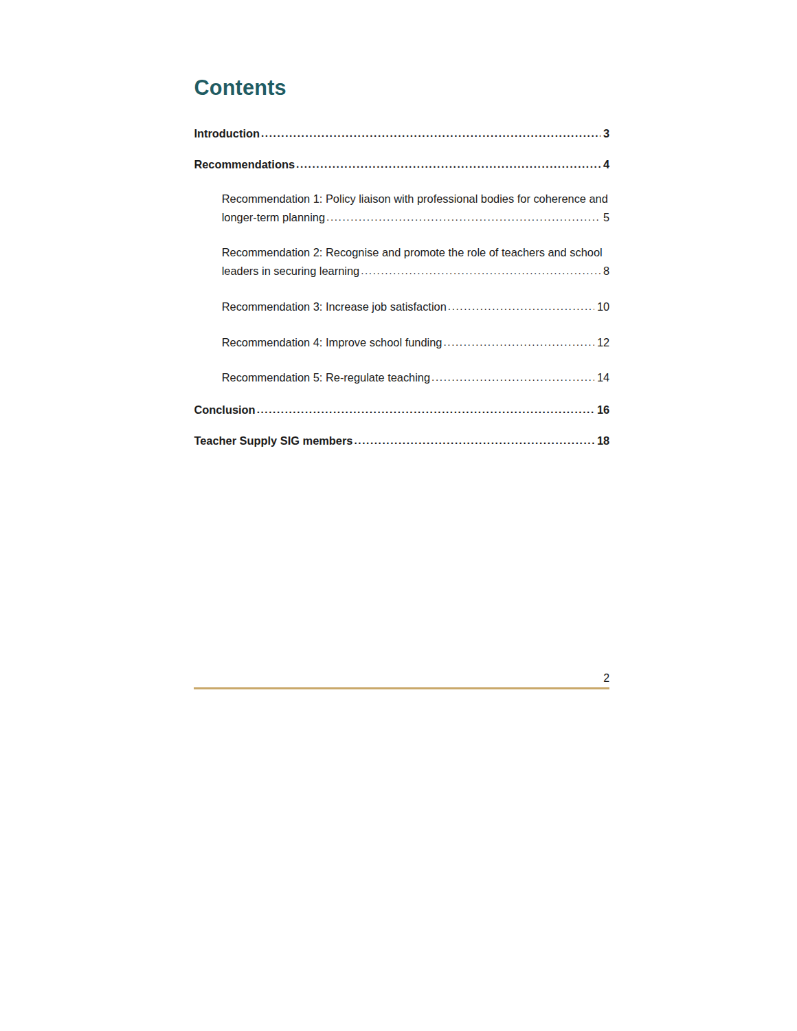Contents
Introduction ........................................................................................................... 3 Recommendations ................................................................................................... 4 Recommendation 1: Policy liaison with professional bodies for coherence and longer-term planning ................................................................................................. 5 Recommendation 2: Recognise and promote the role of teachers and school leaders in securing learning ....................................................................................... 8 Recommendation 3: Increase job satisfaction ....................................................... 10 Recommendation 4: Improve school funding ........................................................ 12 Recommendation 5: Re-regulate teaching ............................................................ 14 Conclusion ............................................................................................................. 16 Teacher Supply SIG members ................................................................................ 18
2